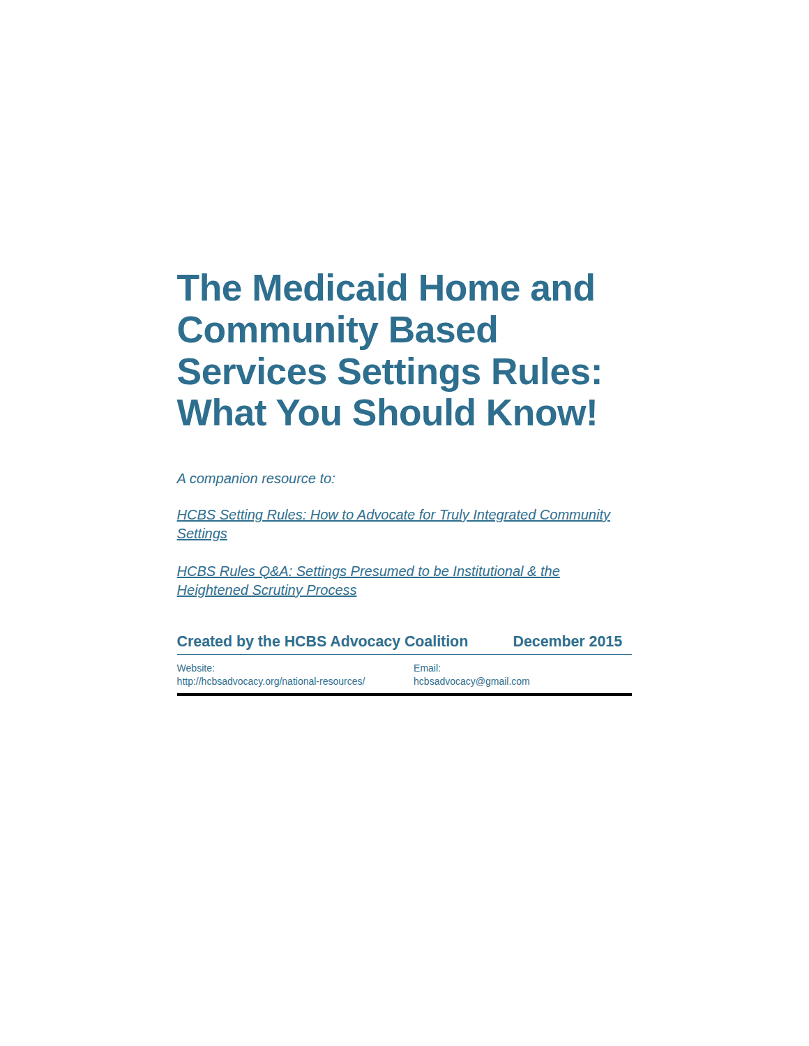The Medicaid Home and Community Based Services Settings Rules: What You Should Know!
A companion resource to:
HCBS Setting Rules: How to Advocate for Truly Integrated Community Settings
HCBS Rules Q&A: Settings Presumed to be Institutional & the Heightened Scrutiny Process
Created by the HCBS Advocacy Coalition December 2015
Website:
http://hcbsadvocacy.org/national-resources/
Email:
hcbsadvocacy@gmail.com